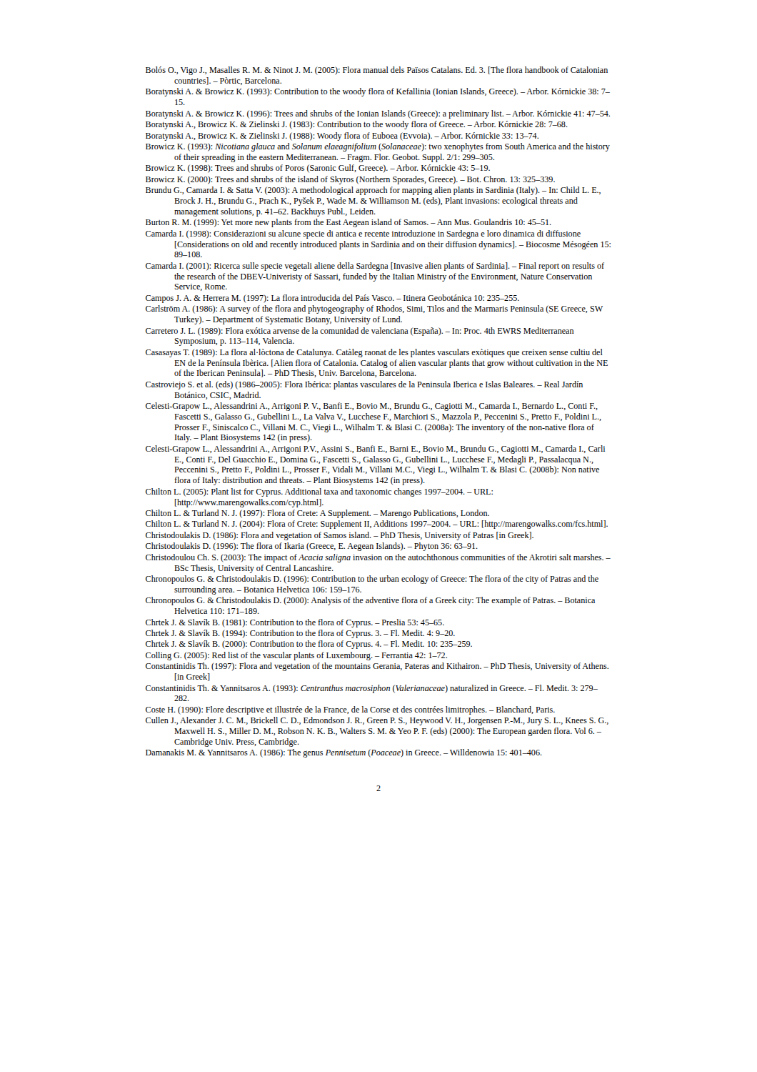Bolós O., Vigo J., Masalles R. M. & Ninot J. M. (2005): Flora manual dels Països Catalans. Ed. 3. [The flora handbook of Catalonian countries]. – Pòrtic, Barcelona.
Boratynski A. & Browicz K. (1993): Contribution to the woody flora of Kefallinia (Ionian Islands, Greece). – Arbor. Kórnickie 38: 7–15.
Boratynski A. & Browicz K. (1996): Trees and shrubs of the Ionian Islands (Greece): a preliminary list. – Arbor. Kórnickie 41: 47–54.
Boratynski A., Browicz K. & Zielinski J. (1983): Contribution to the woody flora of Greece. – Arbor. Kórnickie 28: 7–68.
Boratynski A., Browicz K. & Zielinski J. (1988): Woody flora of Euboea (Evvoia). – Arbor. Kórnickie 33: 13–74.
Browicz K. (1993): Nicotiana glauca and Solanum elaeagnifolium (Solanaceae): two xenophytes from South America and the history of their spreading in the eastern Mediterranean. – Fragm. Flor. Geobot. Suppl. 2/1: 299–305.
Browicz K. (1998): Trees and shrubs of Poros (Saronic Gulf, Greece). – Arbor. Kórnickie 43: 5–19.
Browicz K. (2000): Trees and shrubs of the island of Skyros (Northern Sporades, Greece). – Bot. Chron. 13: 325–339.
Brundu G., Camarda I. & Satta V. (2003): A methodological approach for mapping alien plants in Sardinia (Italy). – In: Child L. E., Brock J. H., Brundu G., Prach K., Pyšek P., Wade M. & Williamson M. (eds), Plant invasions: ecological threats and management solutions, p. 41–62. Backhuys Publ., Leiden.
Burton R. M. (1999): Yet more new plants from the East Aegean island of Samos. – Ann Mus. Goulandris 10: 45–51.
Camarda I. (1998): Considerazioni su alcune specie di antica e recente introduzione in Sardegna e loro dinamica di diffusione [Considerations on old and recently introduced plants in Sardinia and on their diffusion dynamics]. – Biocosme Mésogéen 15: 89–108.
Camarda I. (2001): Ricerca sulle specie vegetali aliene della Sardegna [Invasive alien plants of Sardinia]. – Final report on results of the research of the DBEV-Univeristy of Sassari, funded by the Italian Ministry of the Environment, Nature Conservation Service, Rome.
Campos J. A. & Herrera M. (1997): La flora introducida del País Vasco. – Itinera Geobotánica 10: 235–255.
Carlström A. (1986): A survey of the flora and phytogeography of Rhodos, Simi, Tilos and the Marmaris Peninsula (SE Greece, SW Turkey). – Department of Systematic Botany, University of Lund.
Carretero J. L. (1989): Flora exótica arvense de la comunidad de valenciana (España). – In: Proc. 4th EWRS Mediterranean Symposium, p. 113–114, Valencia.
Casasayas T. (1989): La flora al·lòctona de Catalunya. Catàleg raonat de les plantes vasculars exòtiques que creixen sense cultiu del EN de la Península Ibèrica. [Alien flora of Catalonia. Catalog of alien vascular plants that grow without cultivation in the NE of the Iberican Peninsula]. – PhD Thesis, Univ. Barcelona, Barcelona.
Castroviejo S. et al. (eds) (1986–2005): Flora Ibérica: plantas vasculares de la Peninsula Iberica e Islas Baleares. – Real Jardín Botánico, CSIC, Madrid.
Celesti-Grapow L., Alessandrini A., Arrigoni P. V., Banfi E., Bovio M., Brundu G., Cagiotti M., Camarda I., Bernardo L., Conti F., Fascetti S., Galasso G., Gubellini L., La Valva V., Lucchese F., Marchiori S., Mazzola P., Peccenini S., Pretto F., Poldini L., Prosser F., Siniscalco C., Villani M. C., Viegi L., Wilhalm T. & Blasi C. (2008a): The inventory of the non-native flora of Italy. – Plant Biosystems 142 (in press).
Celesti-Grapow L., Alessandrini A., Arrigoni P.V., Assini S., Banfi E., Barni E., Bovio M., Brundu G., Cagiotti M., Camarda I., Carli E., Conti F., Del Guacchio E., Domina G., Fascetti S., Galasso G., Gubellini L., Lucchese F., Medagli P., Passalacqua N., Peccenini S., Pretto F., Poldini L., Prosser F., Vidali M., Villani M.C., Viegi L., Wilhalm T. & Blasi C. (2008b): Non native flora of Italy: distribution and threats. – Plant Biosystems 142 (in press).
Chilton L. (2005): Plant list for Cyprus. Additional taxa and taxonomic changes 1997–2004. – URL: [http://www.marengowalks.com/cyp.html].
Chilton L. & Turland N. J. (1997): Flora of Crete: A Supplement. – Marengo Publications, London.
Chilton L. & Turland N. J. (2004): Flora of Crete: Supplement II, Additions 1997–2004. – URL: [http://marengowalks.com/fcs.html].
Christodoulakis D. (1986): Flora and vegetation of Samos island. – PhD Thesis, University of Patras [in Greek].
Christodoulakis D. (1996): The flora of Ikaria (Greece, E. Aegean Islands). – Phyton 36: 63–91.
Christodoulou Ch. S. (2003): The impact of Acacia saligna invasion on the autochthonous communities of the Akrotiri salt marshes. – BSc Thesis, University of Central Lancashire.
Chronopoulos G. & Christodoulakis D. (1996): Contribution to the urban ecology of Greece: The flora of the city of Patras and the surrounding area. – Botanica Helvetica 106: 159–176.
Chronopoulos G. & Christodoulakis D. (2000): Analysis of the adventive flora of a Greek city: The example of Patras. – Botanica Helvetica 110: 171–189.
Chrtek J. & Slavík B. (1981): Contribution to the flora of Cyprus. – Preslia 53: 45–65.
Chrtek J. & Slavík B. (1994): Contribution to the flora of Cyprus. 3. – Fl. Medit. 4: 9–20.
Chrtek J. & Slavík B. (2000): Contribution to the flora of Cyprus. 4. – Fl. Medit. 10: 235–259.
Colling G. (2005): Red list of the vascular plants of Luxembourg. – Ferrantia 42: 1–72.
Constantinidis Th. (1997): Flora and vegetation of the mountains Gerania, Pateras and Kithairon. – PhD Thesis, University of Athens. [in Greek]
Constantinidis Th. & Yannitsaros A. (1993): Centranthus macrosiphon (Valerianaceae) naturalized in Greece. – Fl. Medit. 3: 279–282.
Coste H. (1990): Flore descriptive et illustrée de la France, de la Corse et des contrées limitrophes. – Blanchard, Paris.
Cullen J., Alexander J. C. M., Brickell C. D., Edmondson J. R., Green P. S., Heywood V. H., Jorgensen P.-M., Jury S. L., Knees S. G., Maxwell H. S., Miller D. M., Robson N. K. B., Walters S. M. & Yeo P. F. (eds) (2000): The European garden flora. Vol 6. – Cambridge Univ. Press, Cambridge.
Damanakis M. & Yannitsaros A. (1986): The genus Pennisetum (Poaceae) in Greece. – Willdenowia 15: 401–406.
2